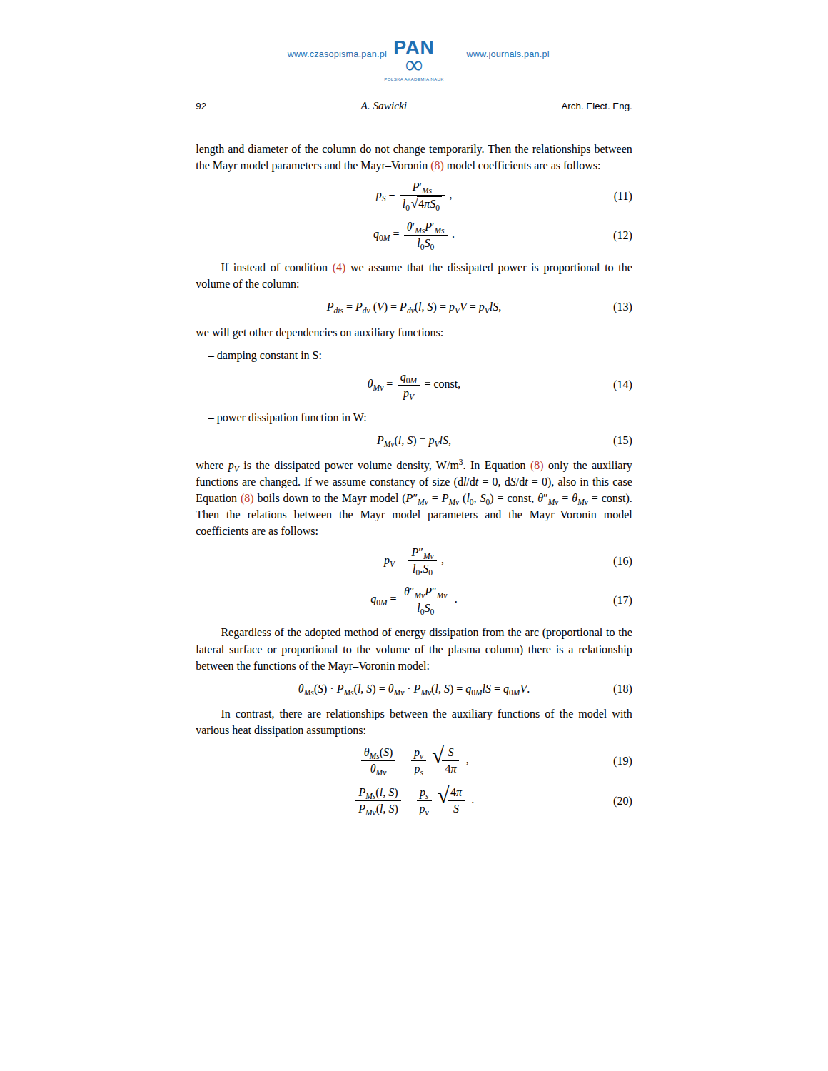www.czasopisma.pan.pl
PAN
∞
POLSKA AKADEMIA NAUK
www.journals.pan.pl
92 A. Sawicki Arch. Elect. Eng.
length and diameter of the column do not change temporarily. Then the relationships between the Mayr model parameters and the Mayr–Voronin (8) model coefficients are as follows:
pS = P′Ms l04πS0 ,
(11)
q0M = θ′MsP′Ms l0S0 .
(12)
If instead of condition (4) we assume that the dissipated power is proportional to the volume of the column:
Pdis = Pdv (V) = Pdv(l, S) = pVV = pVlS,
(13)
we will get other dependencies on auxiliary functions:
– damping constant in S:
θMv = q0M pV = const,
(14)
– power dissipation function in W:
PMv(l, S) = pVlS,
(15)
where pV is the dissipated power volume density, W/m3. In Equation (8) only the auxiliary functions are changed. If we assume constancy of size (dl/dt = 0, dS/dt = 0), also in this case Equation (8) boils down to the Mayr model (P″Mv = PMv (l0, S0) = const, θ″Mv = θMv = const). Then the relations between the Mayr model parameters and the Mayr–Voronin model coefficients are as follows:
pV = P″Mv l0.S0 ,
(16)
q0M = θ″MvP″Mv l0S0 .
(17)
Regardless of the adopted method of energy dissipation from the arc (proportional to the lateral surface or proportional to the volume of the plasma column) there is a relationship between the functions of the Mayr–Voronin model:
θMs(S) · PMs(l, S) = θMv · PMv(l, S) = q0MlS = q0MV.
(18)
In contrast, there are relationships between the auxiliary functions of the model with various heat dissipation assumptions:
θMs(S) θMv = pv ps S 4π ,
(19)
PMs(l, S) PMv(l, S) = ps pv 4π S .
(20)